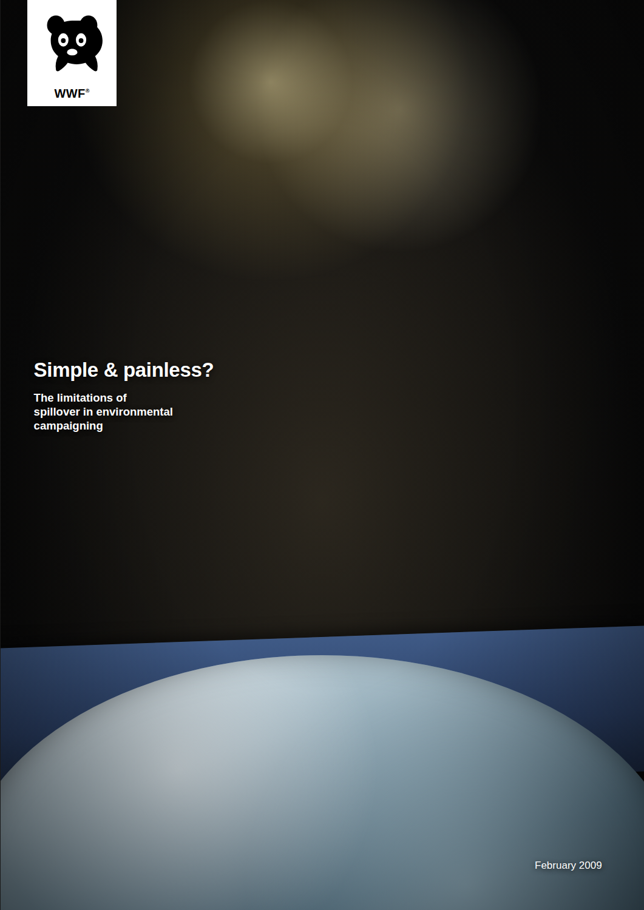WWF®
Simple & painless?
The limitations of
spillover in environmental
campaigning
February 2009